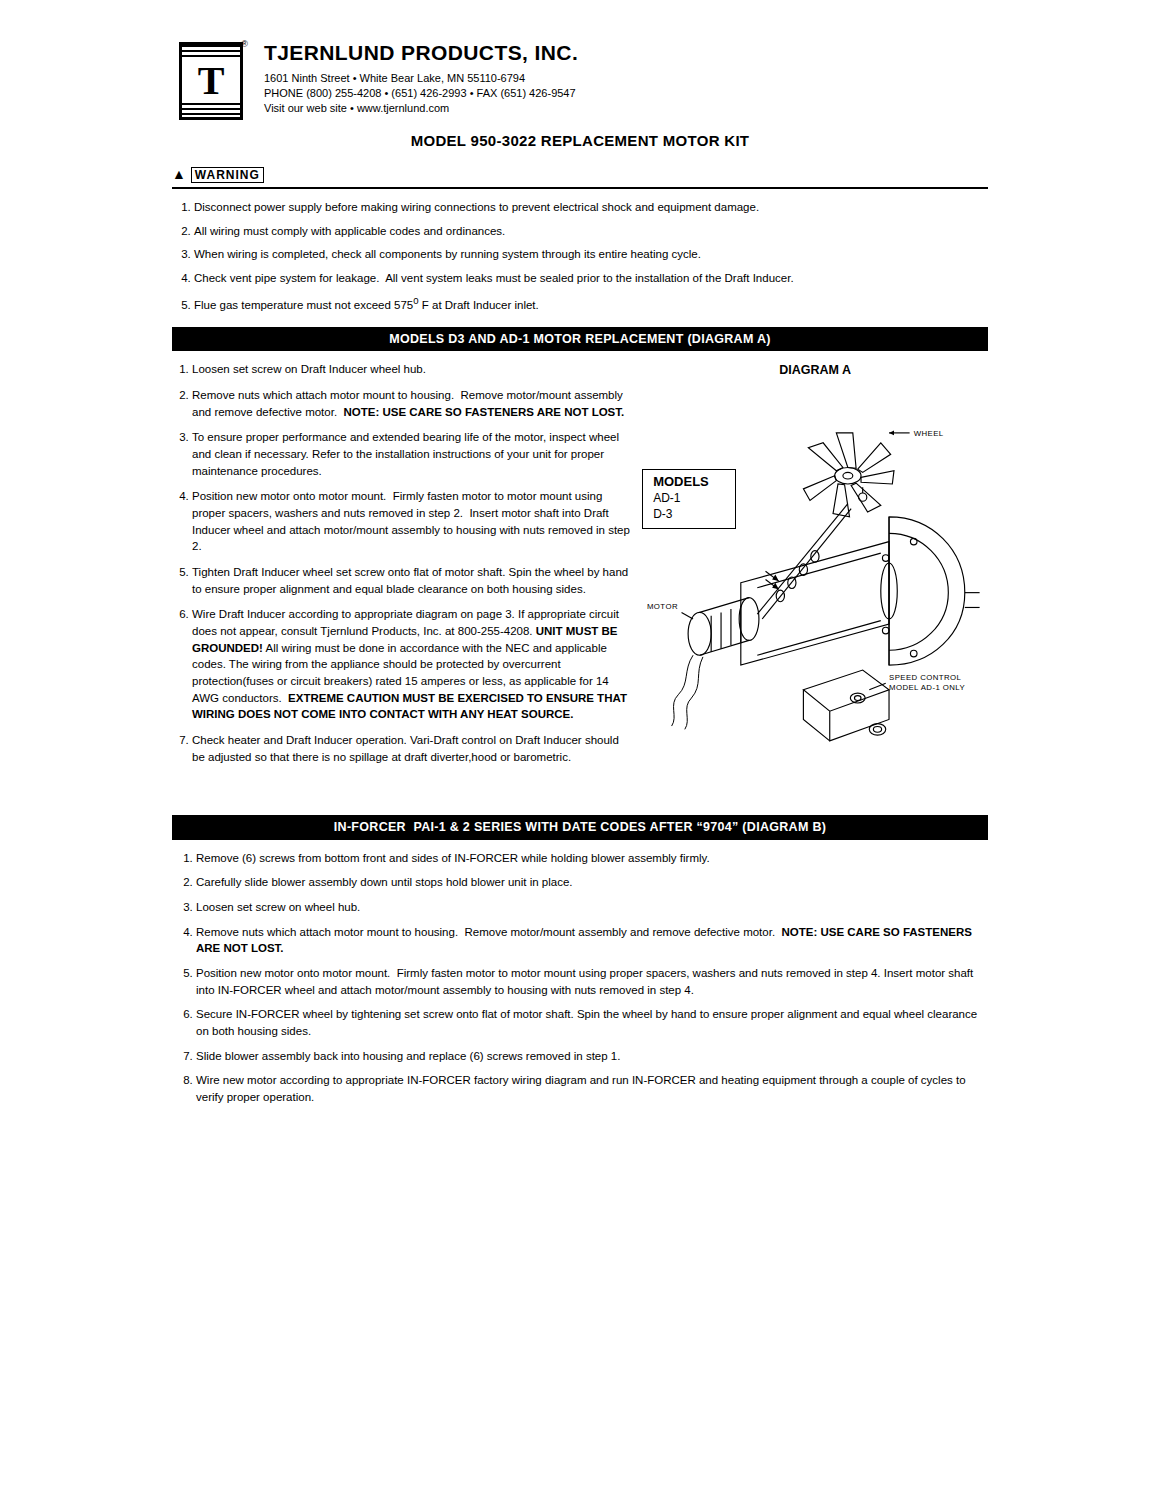®
TJERNLUND PRODUCTS, INC.
1601 Ninth Street • White Bear Lake, MN 55110-6794
PHONE (800) 255-4208 • (651) 426-2993 • FAX (651) 426-9547
Visit our web site • www.tjernlund.com
MODEL 950-3022 REPLACEMENT MOTOR KIT
▲WARNING
Disconnect power supply before making wiring connections to prevent electrical shock and equipment damage.
All wiring must comply with applicable codes and ordinances.
When wiring is completed, check all components by running system through its entire heating cycle.
Check vent pipe system for leakage. All vent system leaks must be sealed prior to the installation of the Draft Inducer.
Flue gas temperature must not exceed 5750 F at Draft Inducer inlet.
MODELS D3 AND AD-1 MOTOR REPLACEMENT (DIAGRAM A)
Loosen set screw on Draft Inducer wheel hub.
Remove nuts which attach motor mount to housing. Remove motor/mount assembly and remove defective motor. NOTE: USE CARE SO FASTENERS ARE NOT LOST.
To ensure proper performance and extended bearing life of the motor, inspect wheel and clean if necessary. Refer to the installation instructions of your unit for proper maintenance procedures.
Position new motor onto motor mount. Firmly fasten motor to motor mount using proper spacers, washers and nuts removed in step 2. Insert motor shaft into Draft Inducer wheel and attach motor/mount assembly to housing with nuts removed in step 2.
Tighten Draft Inducer wheel set screw onto flat of motor shaft. Spin the wheel by hand to ensure proper alignment and equal blade clearance on both housing sides.
Wire Draft Inducer according to appropriate diagram on page 3. If appropriate circuit does not appear, consult Tjernlund Products, Inc. at 800-255-4208. UNIT MUST BE GROUNDED! All wiring must be done in accordance with the NEC and applicable codes. The wiring from the appliance should be protected by overcurrent protection(fuses or circuit breakers) rated 15 amperes or less, as applicable for 14 AWG conductors. EXTREME CAUTION MUST BE EXERCISED TO ENSURE THAT WIRING DOES NOT COME INTO CONTACT WITH ANY HEAT SOURCE.
Check heater and Draft Inducer operation. Vari-Draft control on Draft Inducer should be adjusted so that there is no spillage at draft diverter,hood or barometric.
DIAGRAM A
MODELS
AD-1
D-3
WHEEL MOTOR SPEED CONTROL MODEL AD-1 ONLY
IN-FORCER PAI-1 & 2 SERIES WITH DATE CODES AFTER “9704” (DIAGRAM B)
Remove (6) screws from bottom front and sides of IN-FORCER while holding blower assembly firmly.
Carefully slide blower assembly down until stops hold blower unit in place.
Loosen set screw on wheel hub.
Remove nuts which attach motor mount to housing. Remove motor/mount assembly and remove defective motor. NOTE: USE CARE SO FASTENERS ARE NOT LOST.
Position new motor onto motor mount. Firmly fasten motor to motor mount using proper spacers, washers and nuts removed in step 4. Insert motor shaft into IN-FORCER wheel and attach motor/mount assembly to housing with nuts removed in step 4.
Secure IN-FORCER wheel by tightening set screw onto flat of motor shaft. Spin the wheel by hand to ensure proper alignment and equal wheel clearance on both housing sides.
Slide blower assembly back into housing and replace (6) screws removed in step 1.
Wire new motor according to appropriate IN-FORCER factory wiring diagram and run IN-FORCER and heating equipment through a couple of cycles to verify proper operation.